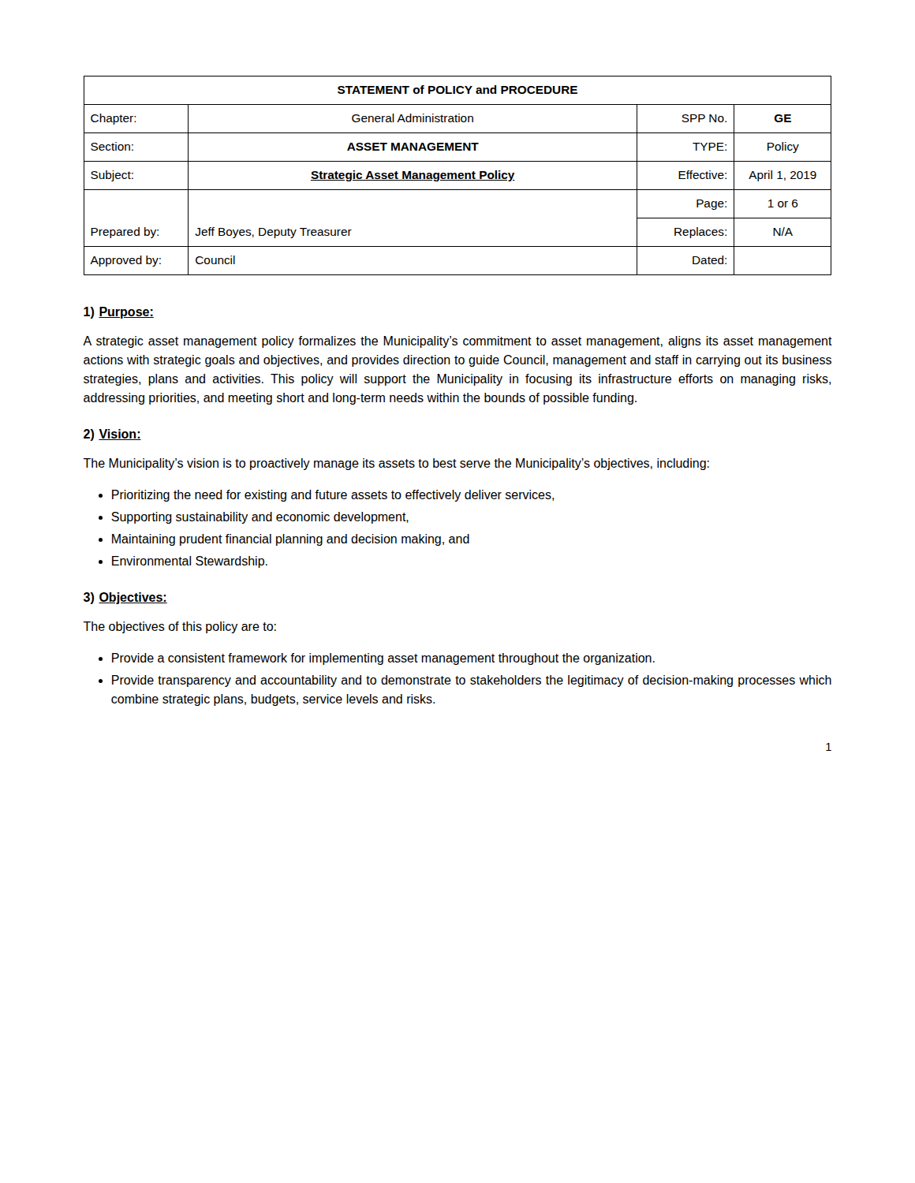| STATEMENT of POLICY and PROCEDURE |
| Chapter: | General Administration | SPP No. | GE |
| Section: | ASSET MANAGEMENT | TYPE: | Policy |
| Subject: | Strategic Asset Management Policy | Effective: | April 1, 2019 |
| | | Page: | 1 or 6 |
| Prepared by: | Jeff Boyes, Deputy Treasurer | Replaces: | N/A |
| Approved by: | Council | Dated: | |
1) Purpose:
A strategic asset management policy formalizes the Municipality’s commitment to asset management, aligns its asset management actions with strategic goals and objectives, and provides direction to guide Council, management and staff in carrying out its business strategies, plans and activities. This policy will support the Municipality in focusing its infrastructure efforts on managing risks, addressing priorities, and meeting short and long-term needs within the bounds of possible funding.
2) Vision:
The Municipality’s vision is to proactively manage its assets to best serve the Municipality’s objectives, including:
Prioritizing the need for existing and future assets to effectively deliver services,
Supporting sustainability and economic development,
Maintaining prudent financial planning and decision making, and
Environmental Stewardship.
3) Objectives:
The objectives of this policy are to:
Provide a consistent framework for implementing asset management throughout the organization.
Provide transparency and accountability and to demonstrate to stakeholders the legitimacy of decision-making processes which combine strategic plans, budgets, service levels and risks.
1